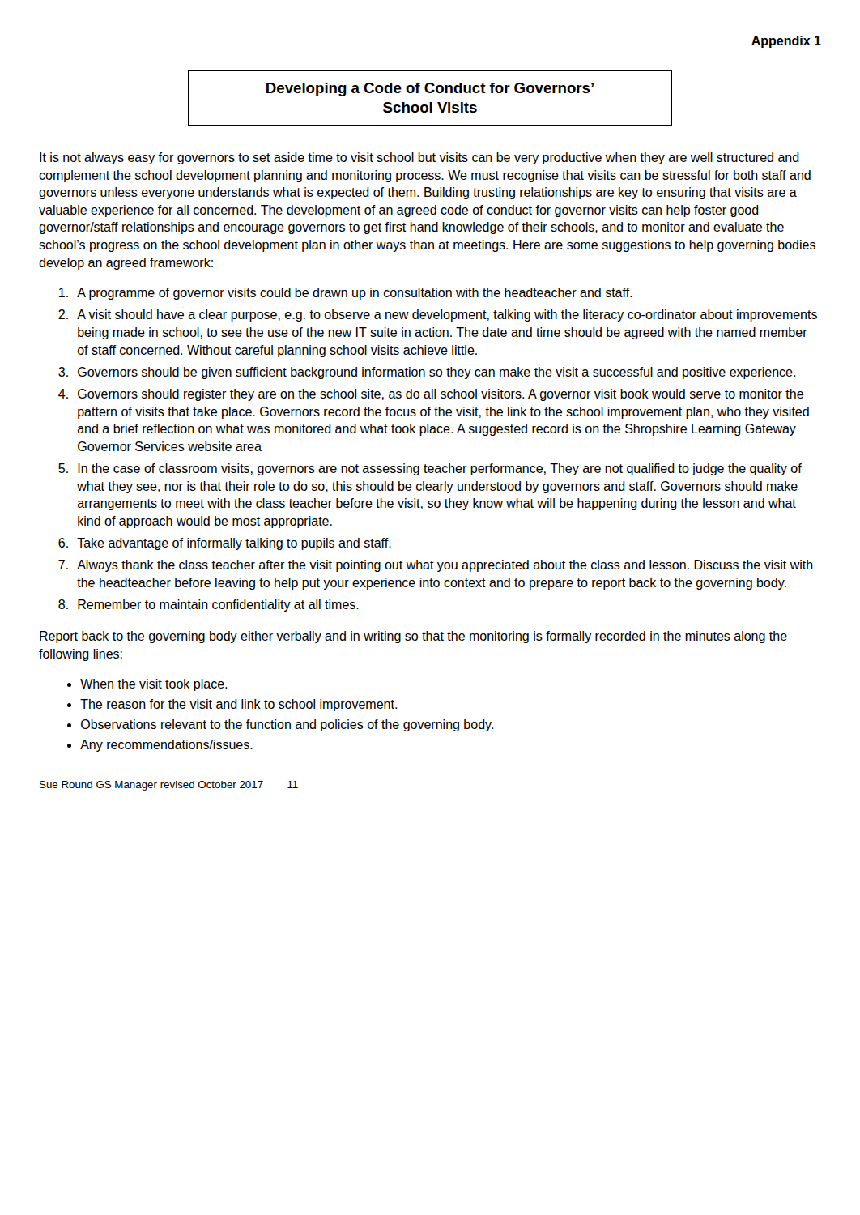Appendix 1
Developing a Code of Conduct for Governors’
School Visits
It is not always easy for governors to set aside time to visit school but visits can be very productive when they are well structured and complement the school development planning and monitoring process. We must recognise that visits can be stressful for both staff and governors unless everyone understands what is expected of them. Building trusting relationships are key to ensuring that visits are a valuable experience for all concerned. The development of an agreed code of conduct for governor visits can help foster good governor/staff relationships and encourage governors to get first hand knowledge of their schools, and to monitor and evaluate the school’s progress on the school development plan in other ways than at meetings. Here are some suggestions to help governing bodies develop an agreed framework:
A programme of governor visits could be drawn up in consultation with the headteacher and staff.
A visit should have a clear purpose, e.g. to observe a new development, talking with the literacy co-ordinator about improvements being made in school, to see the use of the new IT suite in action. The date and time should be agreed with the named member of staff concerned. Without careful planning school visits achieve little.
Governors should be given sufficient background information so they can make the visit a successful and positive experience.
Governors should register they are on the school site, as do all school visitors. A governor visit book would serve to monitor the pattern of visits that take place. Governors record the focus of the visit, the link to the school improvement plan, who they visited and a brief reflection on what was monitored and what took place. A suggested record is on the Shropshire Learning Gateway Governor Services website area
In the case of classroom visits, governors are not assessing teacher performance, They are not qualified to judge the quality of what they see, nor is that their role to do so, this should be clearly understood by governors and staff. Governors should make arrangements to meet with the class teacher before the visit, so they know what will be happening during the lesson and what kind of approach would be most appropriate.
Take advantage of informally talking to pupils and staff.
Always thank the class teacher after the visit pointing out what you appreciated about the class and lesson. Discuss the visit with the headteacher before leaving to help put your experience into context and to prepare to report back to the governing body.
Remember to maintain confidentiality at all times.
Report back to the governing body either verbally and in writing so that the monitoring is formally recorded in the minutes along the following lines:
When the visit took place.
The reason for the visit and link to school improvement.
Observations relevant to the function and policies of the governing body.
Any recommendations/issues.
Sue Round GS Manager revised October 201711